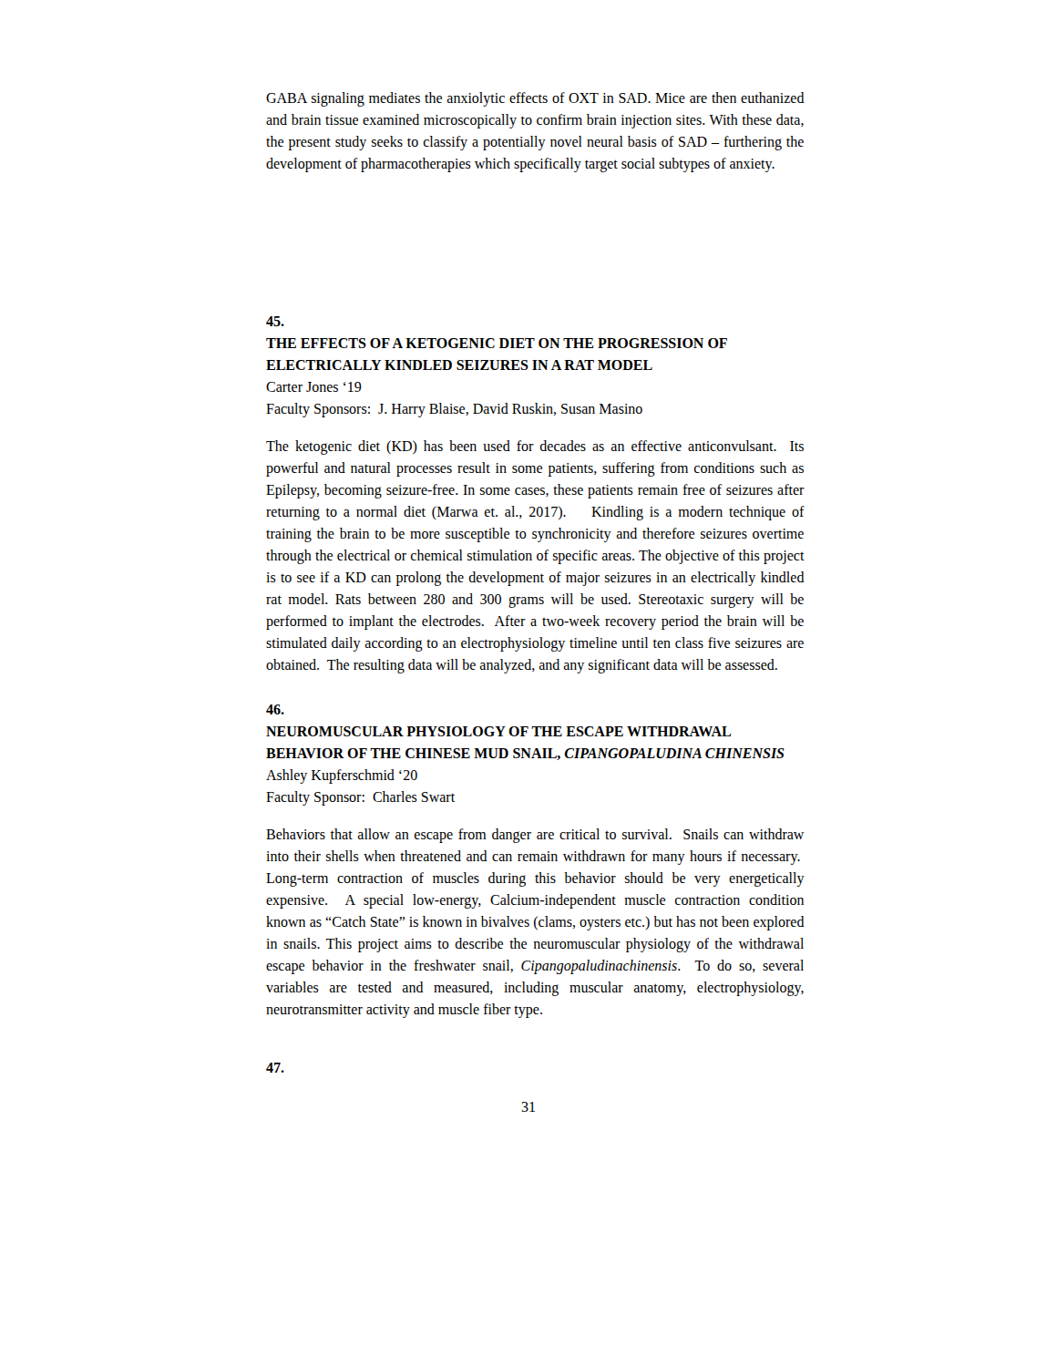GABA signaling mediates the anxiolytic effects of OXT in SAD. Mice are then euthanized and brain tissue examined microscopically to confirm brain injection sites. With these data, the present study seeks to classify a potentially novel neural basis of SAD – furthering the development of pharmacotherapies which specifically target social subtypes of anxiety.
45.
THE EFFECTS OF A KETOGENIC DIET ON THE PROGRESSION OF ELECTRICALLY KINDLED SEIZURES IN A RAT MODEL
Carter Jones ‘19
Faculty Sponsors: J. Harry Blaise, David Ruskin, Susan Masino
The ketogenic diet (KD) has been used for decades as an effective anticonvulsant. Its powerful and natural processes result in some patients, suffering from conditions such as Epilepsy, becoming seizure-free. In some cases, these patients remain free of seizures after returning to a normal diet (Marwa et. al., 2017). Kindling is a modern technique of training the brain to be more susceptible to synchronicity and therefore seizures overtime through the electrical or chemical stimulation of specific areas. The objective of this project is to see if a KD can prolong the development of major seizures in an electrically kindled rat model. Rats between 280 and 300 grams will be used. Stereotaxic surgery will be performed to implant the electrodes. After a two-week recovery period the brain will be stimulated daily according to an electrophysiology timeline until ten class five seizures are obtained. The resulting data will be analyzed, and any significant data will be assessed.
46.
NEUROMUSCULAR PHYSIOLOGY OF THE ESCAPE WITHDRAWAL BEHAVIOR OF THE CHINESE MUD SNAIL, CIPANGOPALUDINA CHINENSIS
Ashley Kupferschmid ‘20
Faculty Sponsor: Charles Swart
Behaviors that allow an escape from danger are critical to survival. Snails can withdraw into their shells when threatened and can remain withdrawn for many hours if necessary. Long-term contraction of muscles during this behavior should be very energetically expensive. A special low-energy, Calcium-independent muscle contraction condition known as “Catch State” is known in bivalves (clams, oysters etc.) but has not been explored in snails. This project aims to describe the neuromuscular physiology of the withdrawal escape behavior in the freshwater snail, Cipangopaludinachinensis. To do so, several variables are tested and measured, including muscular anatomy, electrophysiology, neurotransmitter activity and muscle fiber type.
47.
31